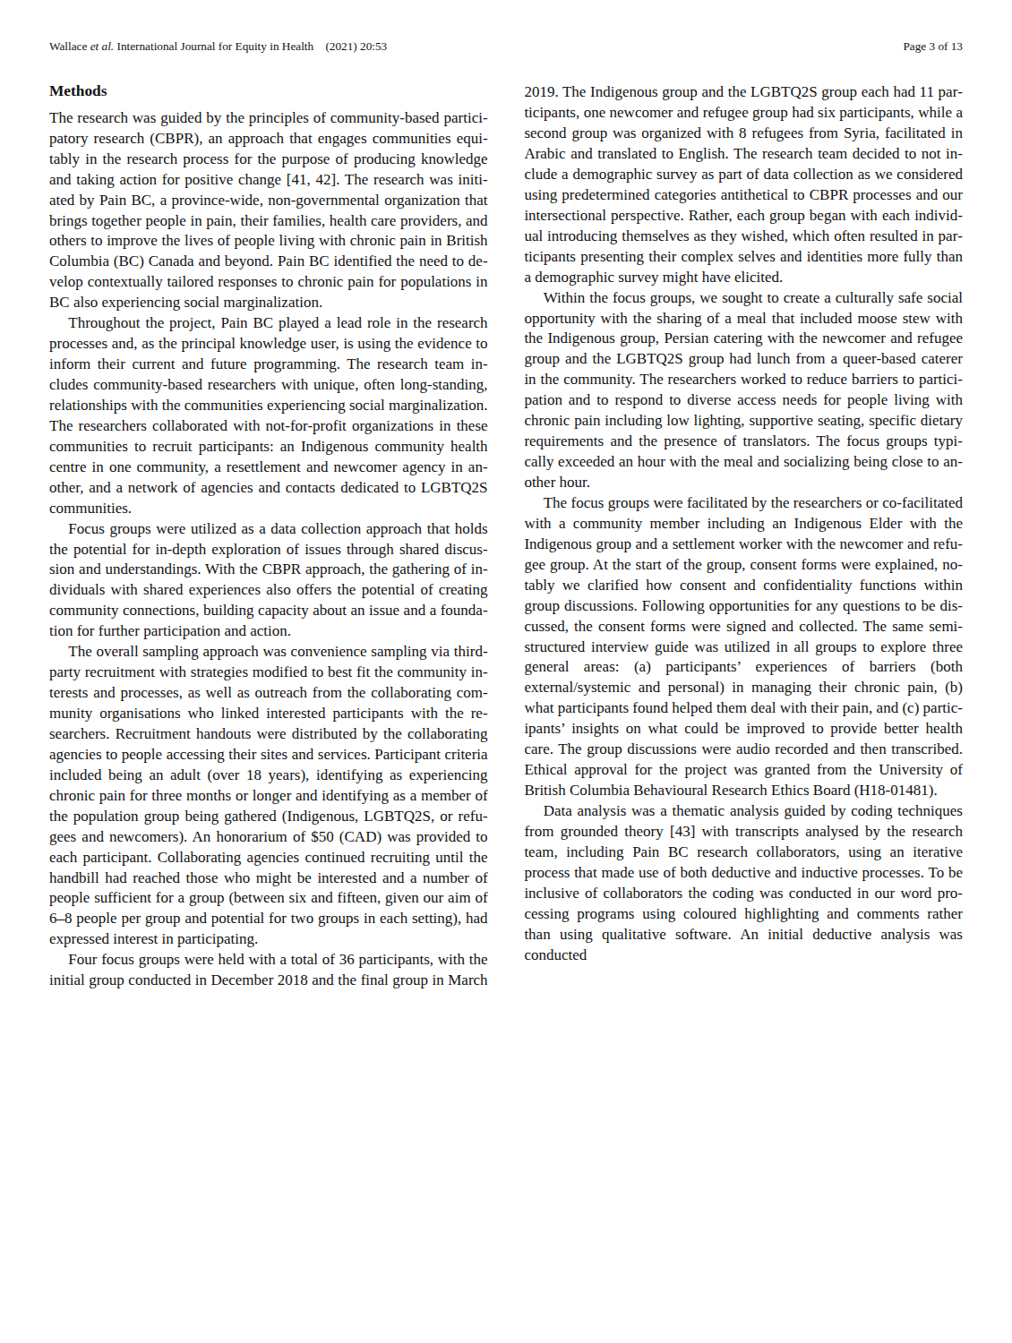Wallace et al. International Journal for Equity in Health (2021) 20:53 Page 3 of 13
Methods
The research was guided by the principles of community-based participatory research (CBPR), an approach that engages communities equitably in the research process for the purpose of producing knowledge and taking action for positive change [41, 42]. The research was initiated by Pain BC, a province-wide, non-governmental organization that brings together people in pain, their families, health care providers, and others to improve the lives of people living with chronic pain in British Columbia (BC) Canada and beyond. Pain BC identified the need to develop contextually tailored responses to chronic pain for populations in BC also experiencing social marginalization.
Throughout the project, Pain BC played a lead role in the research processes and, as the principal knowledge user, is using the evidence to inform their current and future programming. The research team includes community-based researchers with unique, often long-standing, relationships with the communities experiencing social marginalization. The researchers collaborated with not-for-profit organizations in these communities to recruit participants: an Indigenous community health centre in one community, a resettlement and newcomer agency in another, and a network of agencies and contacts dedicated to LGBTQ2S communities.
Focus groups were utilized as a data collection approach that holds the potential for in-depth exploration of issues through shared discussion and understandings. With the CBPR approach, the gathering of individuals with shared experiences also offers the potential of creating community connections, building capacity about an issue and a foundation for further participation and action.
The overall sampling approach was convenience sampling via third-party recruitment with strategies modified to best fit the community interests and processes, as well as outreach from the collaborating community organisations who linked interested participants with the researchers. Recruitment handouts were distributed by the collaborating agencies to people accessing their sites and services. Participant criteria included being an adult (over 18 years), identifying as experiencing chronic pain for three months or longer and identifying as a member of the population group being gathered (Indigenous, LGBTQ2S, or refugees and newcomers). An honorarium of $50 (CAD) was provided to each participant. Collaborating agencies continued recruiting until the handbill had reached those who might be interested and a number of people sufficient for a group (between six and fifteen, given our aim of 6–8 people per group and potential for two groups in each setting), had expressed interest in participating.
Four focus groups were held with a total of 36 participants, with the initial group conducted in December 2018 and the final group in March 2019. The Indigenous group and the LGBTQ2S group each had 11 participants, one newcomer and refugee group had six participants, while a second group was organized with 8 refugees from Syria, facilitated in Arabic and translated to English. The research team decided to not include a demographic survey as part of data collection as we considered using predetermined categories antithetical to CBPR processes and our intersectional perspective. Rather, each group began with each individual introducing themselves as they wished, which often resulted in participants presenting their complex selves and identities more fully than a demographic survey might have elicited.
Within the focus groups, we sought to create a culturally safe social opportunity with the sharing of a meal that included moose stew with the Indigenous group, Persian catering with the newcomer and refugee group and the LGBTQ2S group had lunch from a queer-based caterer in the community. The researchers worked to reduce barriers to participation and to respond to diverse access needs for people living with chronic pain including low lighting, supportive seating, specific dietary requirements and the presence of translators. The focus groups typically exceeded an hour with the meal and socializing being close to another hour.
The focus groups were facilitated by the researchers or co-facilitated with a community member including an Indigenous Elder with the Indigenous group and a settlement worker with the newcomer and refugee group. At the start of the group, consent forms were explained, notably we clarified how consent and confidentiality functions within group discussions. Following opportunities for any questions to be discussed, the consent forms were signed and collected. The same semi-structured interview guide was utilized in all groups to explore three general areas: (a) participants’ experiences of barriers (both external/systemic and personal) in managing their chronic pain, (b) what participants found helped them deal with their pain, and (c) participants’ insights on what could be improved to provide better health care. The group discussions were audio recorded and then transcribed. Ethical approval for the project was granted from the University of British Columbia Behavioural Research Ethics Board (H18-01481).
Data analysis was a thematic analysis guided by coding techniques from grounded theory [43] with transcripts analysed by the research team, including Pain BC research collaborators, using an iterative process that made use of both deductive and inductive processes. To be inclusive of collaborators the coding was conducted in our word processing programs using coloured highlighting and comments rather than using qualitative software. An initial deductive analysis was conducted